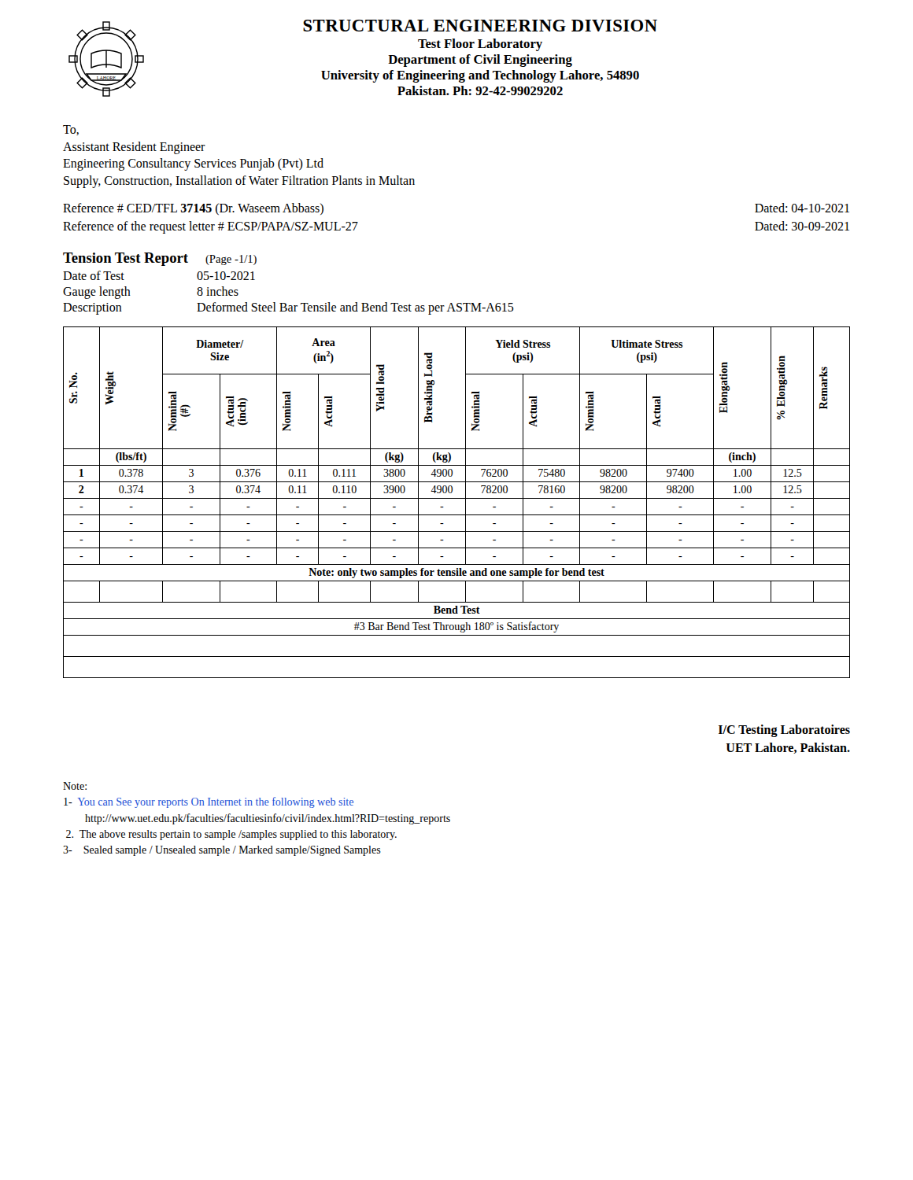LAHORE
STRUCTURAL ENGINEERING DIVISION
Test Floor Laboratory
Department of Civil Engineering
University of Engineering and Technology Lahore, 54890
Pakistan. Ph: 92-42-99029202
To,
Assistant Resident Engineer
Engineering Consultancy Services Punjab (Pvt) Ltd
Supply, Construction, Installation of Water Filtration Plants in Multan
Reference # CED/TFL 37145 (Dr. Waseem Abbass)
Dated: 04-10-2021
Reference of the request letter # ECSP/PAPA/SZ-MUL-27
Dated: 30-09-2021
Tension Test Report (Page -1/1)
| Date of Test | 05-10-2021 |
| Gauge length | 8 inches |
| Description | Deformed Steel Bar Tensile and Bend Test as per ASTM-A615 |
| Sr. No. | Weight | Diameter/ Size | Area (in 2 ) | Yield load | Breaking Load | Yield Stress (psi) | Ultimate Stress (psi) | Elongation | % Elongation | Remarks |
| --- | --- | --- | --- | --- | --- | --- | --- | --- | --- | --- |
| Nominal (#) | Actual (inch) | Nominal | Actual | Nominal | Actual | Nominal | Actual |
| | (lbs/ft) | | | | | (kg) | (kg) | | | | | (inch) | | |
| 1 | 0.378 | 3 | 0.376 | 0.11 | 0.111 | 3800 | 4900 | 76200 | 75480 | 98200 | 97400 | 1.00 | 12.5 | |
| 2 | 0.374 | 3 | 0.374 | 0.11 | 0.110 | 3900 | 4900 | 78200 | 78160 | 98200 | 98200 | 1.00 | 12.5 | |
| - | - | - | - | - | - | - | - | - | - | - | - | - | - | |
| - | - | - | - | - | - | - | - | - | - | - | - | - | - | |
| - | - | - | - | - | - | - | - | - | - | - | - | - | - | |
| - | - | - | - | - | - | - | - | - | - | - | - | - | - | |
| Note: only two samples for tensile and one sample for bend test |
| Bend Test |
| #3 Bar Bend Test Through 180º is Satisfactory |
I/C Testing Laboratoires
UET Lahore, Pakistan.
Note:
1- You can See your reports On Internet in the following web site
http://www.uet.edu.pk/faculties/facultiesinfo/civil/index.html?RID=testing_reports
2. The above results pertain to sample /samples supplied to this laboratory.
3- Sealed sample / Unsealed sample / Marked sample/Signed Samples